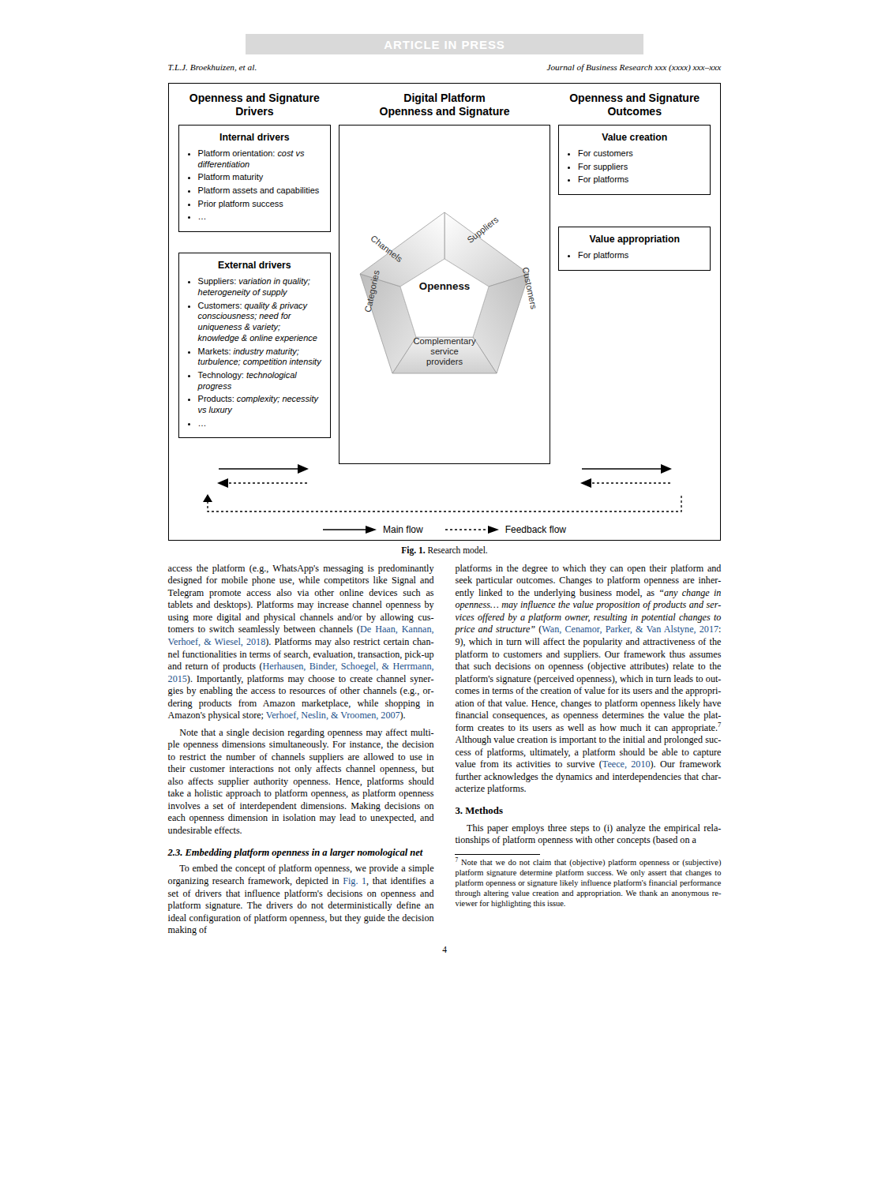Article in Press
T.L.J. Broekhuizen, et al.
Journal of Business Research xxx (xxxx) xxx–xxx
Openness and Signature
Drivers
Internal drivers
Platform orientation: cost vs differentiation
Platform maturity
Platform assets and capabilities
Prior platform success
…
External drivers
Suppliers: variation in quality; heterogeneity of supply
Customers: quality & privacy consciousness; need for uniqueness & variety; knowledge & online experience
Markets: industry maturity; turbulence; competition intensity
Technology: technological progress
Products: complexity; necessity vs luxury
…
Digital Platform
Openness and Signature
Suppliers
Channels
Customers
Categories
Openness
Complementary
service
providers
Openness and Signature
Outcomes
Value creation
For customers
For suppliers
For platforms
Value appropriation
For platforms
Main flow
Feedback flow
Fig. 1. Research model.
access the platform (e.g., WhatsApp's messaging is predominantly designed for mobile phone use, while competitors like Signal and Telegram promote access also via other online devices such as tablets and desktops). Platforms may increase channel openness by using more digital and physical channels and/or by allowing customers to switch seamlessly between channels (De Haan, Kannan, Verhoef, & Wiesel, 2018). Platforms may also restrict certain channel functionalities in terms of search, evaluation, transaction, pick-up and return of products (Herhausen, Binder, Schoegel, & Herrmann, 2015). Importantly, platforms may choose to create channel synergies by enabling the access to resources of other channels (e.g., ordering products from Amazon marketplace, while shopping in Amazon's physical store; Verhoef, Neslin, & Vroomen, 2007).
Note that a single decision regarding openness may affect multiple openness dimensions simultaneously. For instance, the decision to restrict the number of channels suppliers are allowed to use in their customer interactions not only affects channel openness, but also affects supplier authority openness. Hence, platforms should take a holistic approach to platform openness, as platform openness involves a set of interdependent dimensions. Making decisions on each openness dimension in isolation may lead to unexpected, and undesirable effects.
2.3. Embedding platform openness in a larger nomological net
To embed the concept of platform openness, we provide a simple organizing research framework, depicted in Fig. 1, that identifies a set of drivers that influence platform's decisions on openness and platform signature. The drivers do not deterministically define an ideal configuration of platform openness, but they guide the decision making of
platforms in the degree to which they can open their platform and seek particular outcomes. Changes to platform openness are inherently linked to the underlying business model, as “any change in openness… may influence the value proposition of products and services offered by a platform owner, resulting in potential changes to price and structure” (Wan, Cenamor, Parker, & Van Alstyne, 2017: 9), which in turn will affect the popularity and attractiveness of the platform to customers and suppliers. Our framework thus assumes that such decisions on openness (objective attributes) relate to the platform's signature (perceived openness), which in turn leads to outcomes in terms of the creation of value for its users and the appropriation of that value. Hence, changes to platform openness likely have financial consequences, as openness determines the value the platform creates to its users as well as how much it can appropriate.7 Although value creation is important to the initial and prolonged success of platforms, ultimately, a platform should be able to capture value from its activities to survive (Teece, 2010). Our framework further acknowledges the dynamics and interdependencies that characterize platforms.
3. Methods
This paper employs three steps to (i) analyze the empirical relationships of platform openness with other concepts (based on a
7 Note that we do not claim that (objective) platform openness or (subjective) platform signature determine platform success. We only assert that changes to platform openness or signature likely influence platform's financial performance through altering value creation and appropriation. We thank an anonymous reviewer for highlighting this issue.
4